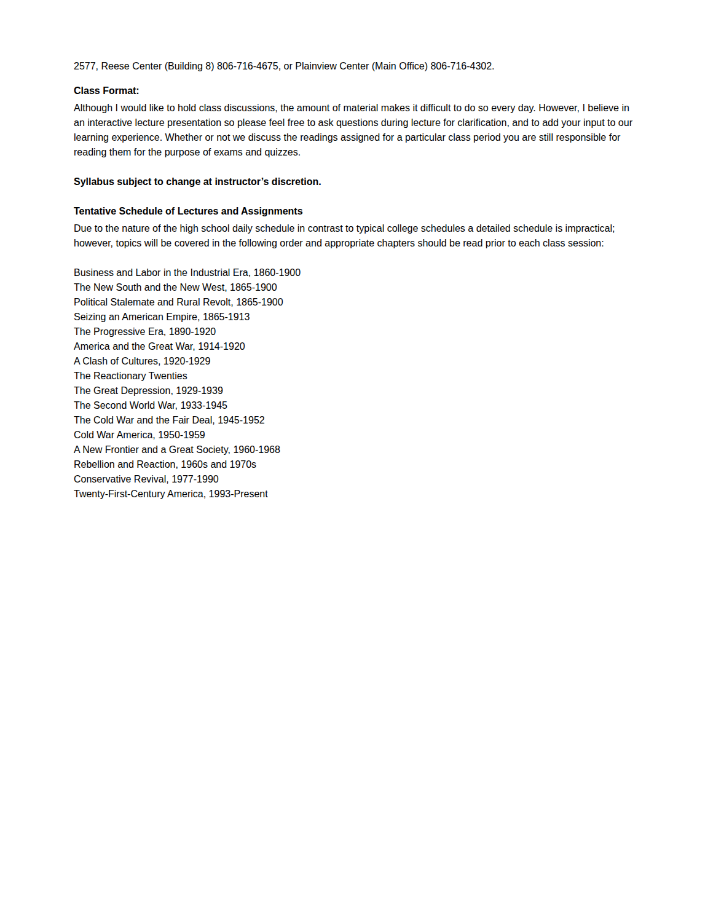2577, Reese Center (Building 8) 806-716-4675, or Plainview Center (Main Office) 806-716-4302.
Class Format:
Although I would like to hold class discussions, the amount of material makes it difficult to do so every day. However, I believe in an interactive lecture presentation so please feel free to ask questions during lecture for clarification, and to add your input to our learning experience. Whether or not we discuss the readings assigned for a particular class period you are still responsible for reading them for the purpose of exams and quizzes.
Syllabus subject to change at instructor’s discretion.
Tentative Schedule of Lectures and Assignments
Due to the nature of the high school daily schedule in contrast to typical college schedules a detailed schedule is impractical; however, topics will be covered in the following order and appropriate chapters should be read prior to each class session:
Business and Labor in the Industrial Era, 1860-1900
The New South and the New West, 1865-1900
Political Stalemate and Rural Revolt, 1865-1900
Seizing an American Empire, 1865-1913
The Progressive Era, 1890-1920
America and the Great War, 1914-1920
A Clash of Cultures, 1920-1929
The Reactionary Twenties
The Great Depression, 1929-1939
The Second World War, 1933-1945
The Cold War and the Fair Deal, 1945-1952
Cold War America, 1950-1959
A New Frontier and a Great Society, 1960-1968
Rebellion and Reaction, 1960s and 1970s
Conservative Revival, 1977-1990
Twenty-First-Century America, 1993-Present